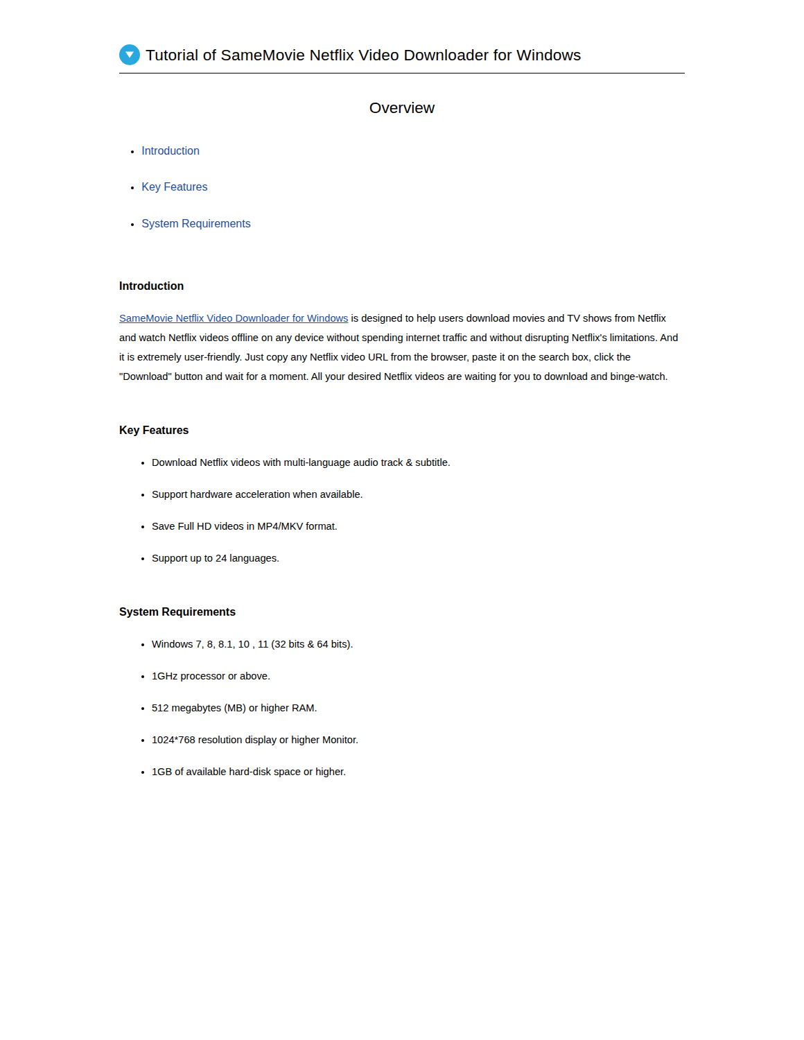Tutorial of SameMovie Netflix Video Downloader for Windows
Overview
Introduction
Key Features
System Requirements
Introduction
SameMovie Netflix Video Downloader for Windows is designed to help users download movies and TV shows from Netflix and watch Netflix videos offline on any device without spending internet traffic and without disrupting Netflix's limitations. And it is extremely user-friendly. Just copy any Netflix video URL from the browser, paste it on the search box, click the "Download" button and wait for a moment. All your desired Netflix videos are waiting for you to download and binge-watch.
Key Features
Download Netflix videos with multi-language audio track & subtitle.
Support hardware acceleration when available.
Save Full HD videos in MP4/MKV format.
Support up to 24 languages.
System Requirements
Windows 7, 8, 8.1, 10 , 11 (32 bits & 64 bits).
1GHz processor or above.
512 megabytes (MB) or higher RAM.
1024*768 resolution display or higher Monitor.
1GB of available hard-disk space or higher.